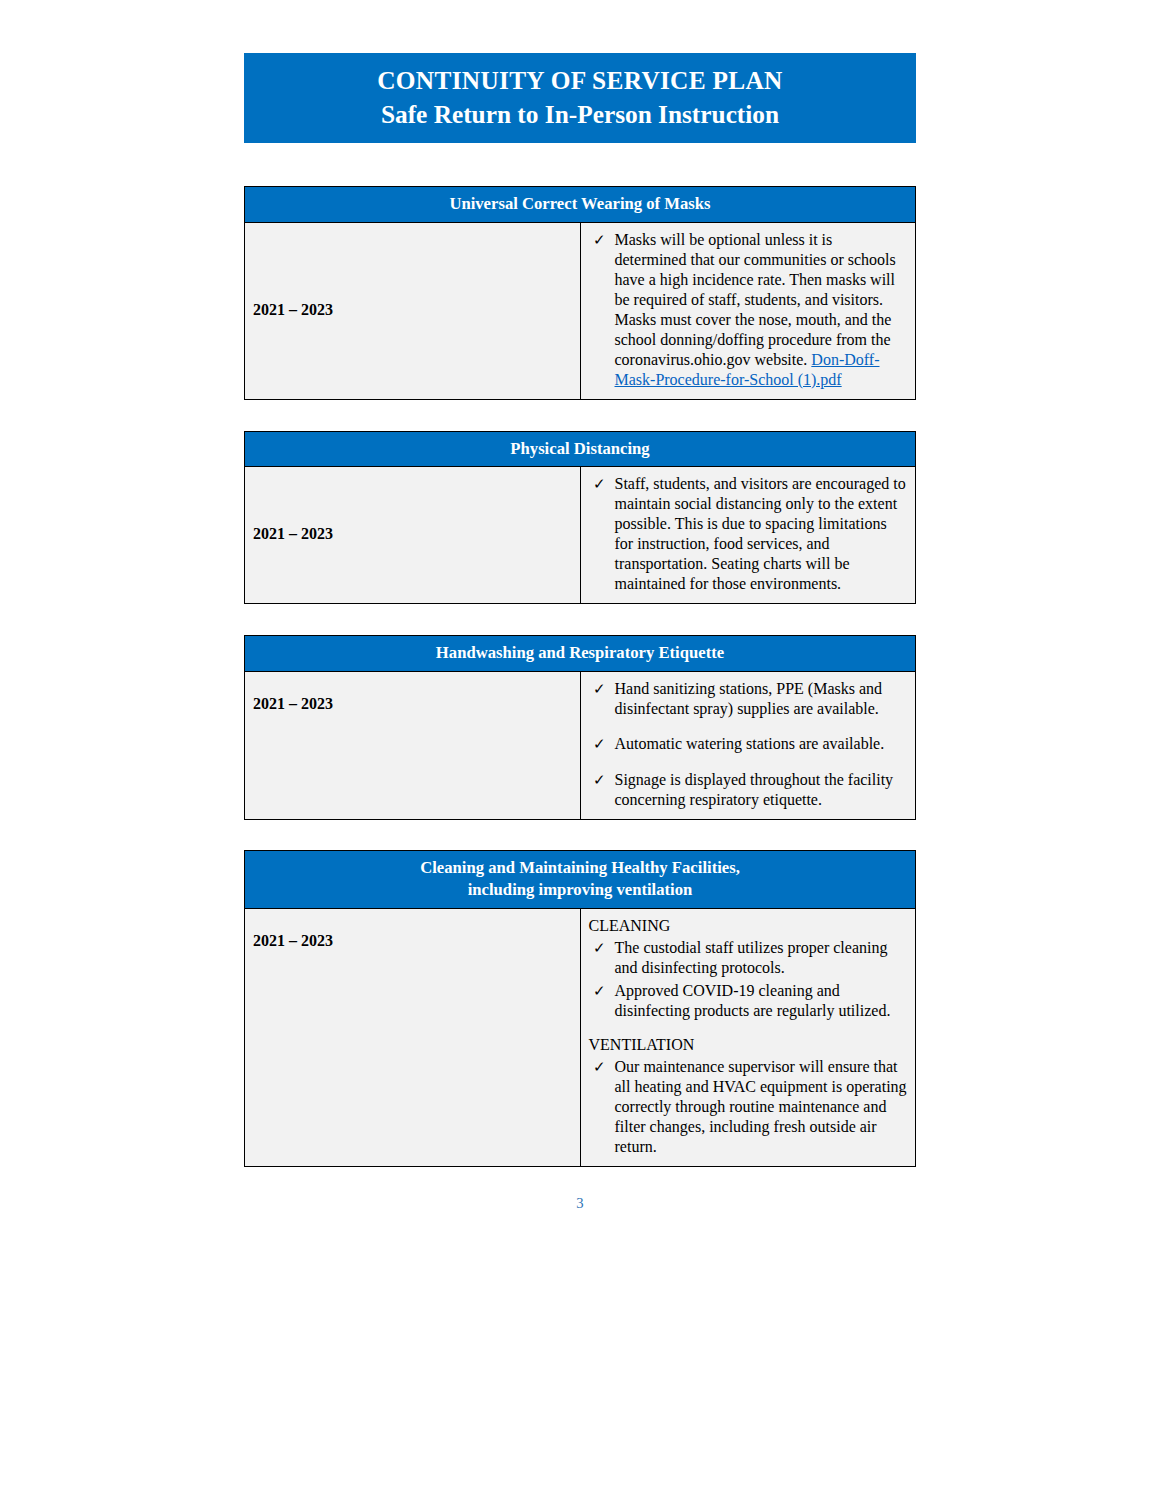CONTINUITY OF SERVICE PLAN Safe Return to In-Person Instruction
| Universal Correct Wearing of Masks |
| --- |
| 2021 – 2023 | Masks will be optional unless it is determined that our communities or schools have a high incidence rate. Then masks will be required of staff, students, and visitors. Masks must cover the nose, mouth, and the school donning/doffing procedure from the coronavirus.ohio.gov website. Don-Doff-Mask-Procedure-for-School (1).pdf |
| Physical Distancing |
| --- |
| 2021 – 2023 | Staff, students, and visitors are encouraged to maintain social distancing only to the extent possible. This is due to spacing limitations for instruction, food services, and transportation. Seating charts will be maintained for those environments. |
| Handwashing and Respiratory Etiquette |
| --- |
| 2021 – 2023 | Hand sanitizing stations, PPE (Masks and disinfectant spray) supplies are available. Automatic watering stations are available. Signage is displayed throughout the facility concerning respiratory etiquette. |
| Cleaning and Maintaining Healthy Facilities, including improving ventilation |
| --- |
| 2021 – 2023 | CLEANING The custodial staff utilizes proper cleaning and disinfecting protocols. Approved COVID-19 cleaning and disinfecting products are regularly utilized. VENTILATION Our maintenance supervisor will ensure that all heating and HVAC equipment is operating correctly through routine maintenance and filter changes, including fresh outside air return. |
3